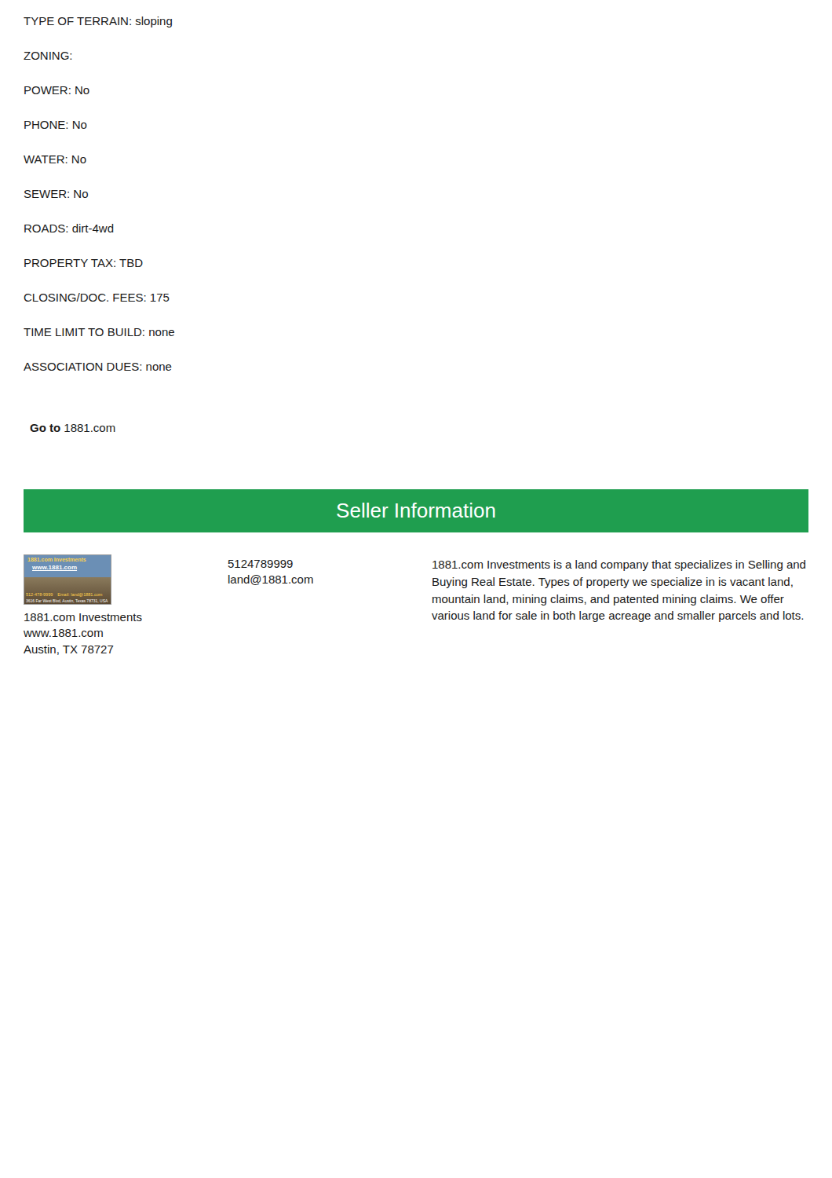TYPE OF TERRAIN: sloping
ZONING:
POWER: No
PHONE: No
WATER: No
SEWER: No
ROADS: dirt-4wd
PROPERTY TAX: TBD
CLOSING/DOC. FEES: 175
TIME LIMIT TO BUILD: none
ASSOCIATION DUES: none
Go to 1881.com
Seller Information
1881.com Investments www.1881.com 512-478-9999 Email: land@1881.com 3616 Far West Blvd, Austin, Texas 78731, USA
1881.com Investments
www.1881.com
Austin, TX 78727
5124789999
land@1881.com
1881.com Investments is a land company that specializes in Selling and Buying Real Estate. Types of property we specialize in is vacant land, mountain land, mining claims, and patented mining claims. We offer various land for sale in both large acreage and smaller parcels and lots.